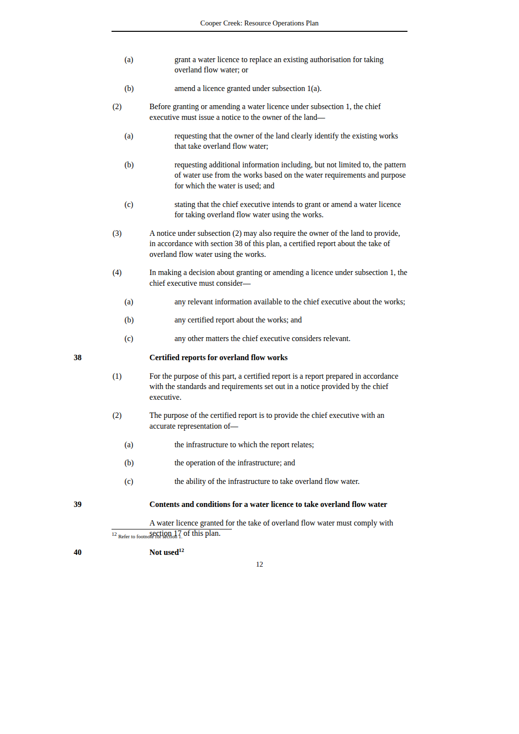Cooper Creek: Resource Operations Plan
(a) grant a water licence to replace an existing authorisation for taking overland flow water; or
(b) amend a licence granted under subsection 1(a).
(2) Before granting or amending a water licence under subsection 1, the chief executive must issue a notice to the owner of the land—
(a) requesting that the owner of the land clearly identify the existing works that take overland flow water;
(b) requesting additional information including, but not limited to, the pattern of water use from the works based on the water requirements and purpose for which the water is used; and
(c) stating that the chief executive intends to grant or amend a water licence for taking overland flow water using the works.
(3) A notice under subsection (2) may also require the owner of the land to provide, in accordance with section 38 of this plan, a certified report about the take of overland flow water using the works.
(4) In making a decision about granting or amending a licence under subsection 1, the chief executive must consider—
(a) any relevant information available to the chief executive about the works;
(b) any certified report about the works; and
(c) any other matters the chief executive considers relevant.
38 Certified reports for overland flow works
(1) For the purpose of this part, a certified report is a report prepared in accordance with the standards and requirements set out in a notice provided by the chief executive.
(2) The purpose of the certified report is to provide the chief executive with an accurate representation of—
(a) the infrastructure to which the report relates;
(b) the operation of the infrastructure; and
(c) the ability of the infrastructure to take overland flow water.
39 Contents and conditions for a water licence to take overland flow water
A water licence granted for the take of overland flow water must comply with section 17 of this plan.
40 Not used12
12 Refer to footnote for section 1.
12